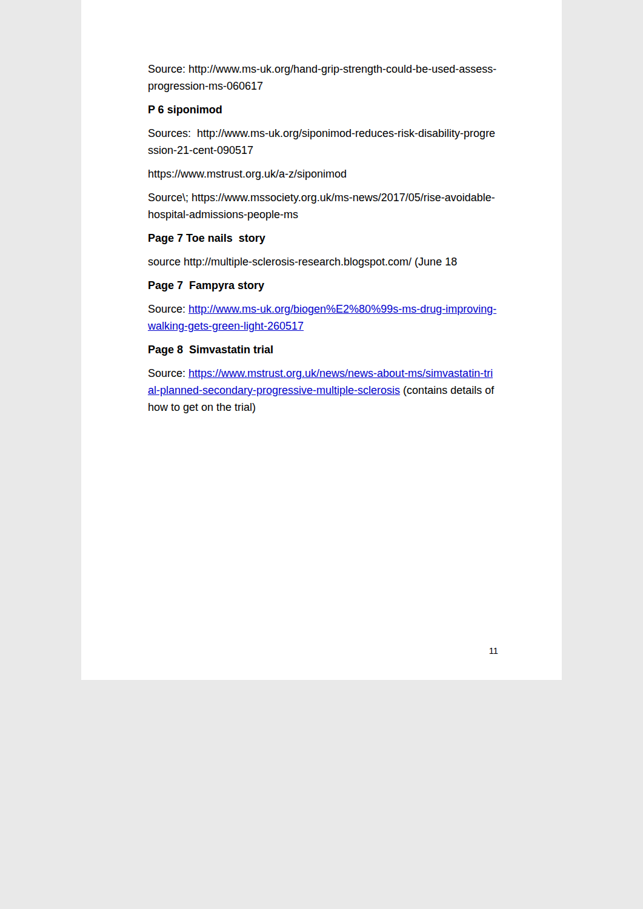Source: http://www.ms-uk.org/hand-grip-strength-could-be-used-assess-progression-ms-060617
P 6 siponimod
Sources: http://www.ms-uk.org/siponimod-reduces-risk-disability-progression-21-cent-090517
https://www.mstrust.org.uk/a-z/siponimod
Source\; https://www.mssociety.org.uk/ms-news/2017/05/rise-avoidable-hospital-admissions-people-ms
Page 7 Toe nails story
source http://multiple-sclerosis-research.blogspot.com/ (June 18
Page 7 Fampyra story
Source: http://www.ms-uk.org/biogen%E2%80%99s-ms-drug-improving-walking-gets-green-light-260517
Page 8 Simvastatin trial
Source: https://www.mstrust.org.uk/news/news-about-ms/simvastatin-trial-planned-secondary-progressive-multiple-sclerosis (contains details of how to get on the trial)
11